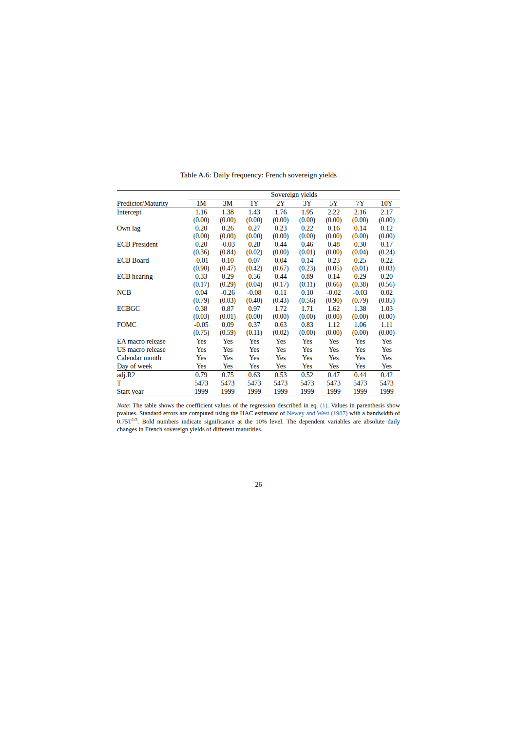Table A.6: Daily frequency: French sovereign yields
| | Sovereign yields |
| Predictor/Maturity | 1M | 3M | 1Y | 2Y | 3Y | 5Y | 7Y | 10Y |
| Intercept | 1.16 | 1.38 | 1.43 | 1.76 | 1.95 | 2.22 | 2.16 | 2.17 |
| | (0.00) | (0.00) | (0.00) | (0.00) | (0.00) | (0.00) | (0.00) | (0.00) |
| Own lag | 0.20 | 0.26 | 0.27 | 0.23 | 0.22 | 0.16 | 0.14 | 0.12 |
| | (0.00) | (0.00) | (0.00) | (0.00) | (0.00) | (0.00) | (0.00) | (0.00) |
| ECB President | 0.20 | -0.03 | 0.28 | 0.44 | 0.46 | 0.48 | 0.30 | 0.17 |
| | (0.36) | (0.84) | (0.02) | (0.00) | (0.01) | (0.00) | (0.04) | (0.24) |
| ECB Board | -0.01 | 0.10 | 0.07 | 0.04 | 0.14 | 0.23 | 0.25 | 0.22 |
| | (0.90) | (0.47) | (0.42) | (0.67) | (0.23) | (0.05) | (0.01) | (0.03) |
| ECB hearing | 0.33 | 0.29 | 0.56 | 0.44 | 0.89 | 0.14 | 0.29 | 0.20 |
| | (0.17) | (0.29) | (0.04) | (0.17) | (0.11) | (0.66) | (0.38) | (0.56) |
| NCB | 0.04 | -0.26 | -0.08 | 0.11 | 0.10 | -0.02 | -0.03 | 0.02 |
| | (0.79) | (0.03) | (0.40) | (0.43) | (0.56) | (0.90) | (0.79) | (0.85) |
| ECBGC | 0.38 | 0.87 | 0.97 | 1.72 | 1.71 | 1.62 | 1.38 | 1.03 |
| | (0.03) | (0.01) | (0.00) | (0.00) | (0.00) | (0.00) | (0.00) | (0.00) |
| FOMC | -0.05 | 0.09 | 0.37 | 0.63 | 0.83 | 1.12 | 1.06 | 1.11 |
| | (0.75) | (0.59) | (0.11) | (0.02) | (0.00) | (0.00) | (0.00) | (0.00) |
| EA macro release | Yes | Yes | Yes | Yes | Yes | Yes | Yes | Yes |
| US macro release | Yes | Yes | Yes | Yes | Yes | Yes | Yes | Yes |
| Calendar month | Yes | Yes | Yes | Yes | Yes | Yes | Yes | Yes |
| Day of week | Yes | Yes | Yes | Yes | Yes | Yes | Yes | Yes |
| adj.R2 | 0.79 | 0.75 | 0.63 | 0.53 | 0.52 | 0.47 | 0.44 | 0.42 |
| T | 5473 | 5473 | 5473 | 5473 | 5473 | 5473 | 5473 | 5473 |
| Start year | 1999 | 1999 | 1999 | 1999 | 1999 | 1999 | 1999 | 1999 |
Note: The table shows the coefficient values of the regression described in eq. (1). Values in parenthesis show pvalues. Standard errors are computed using the HAC estimator of Newey and West (1987) with a bandwidth of 0.75T1/3. Bold numbers indicate significance at the 10% level. The dependent variables are absolute daily changes in French sovereign yields of different maturities.
26